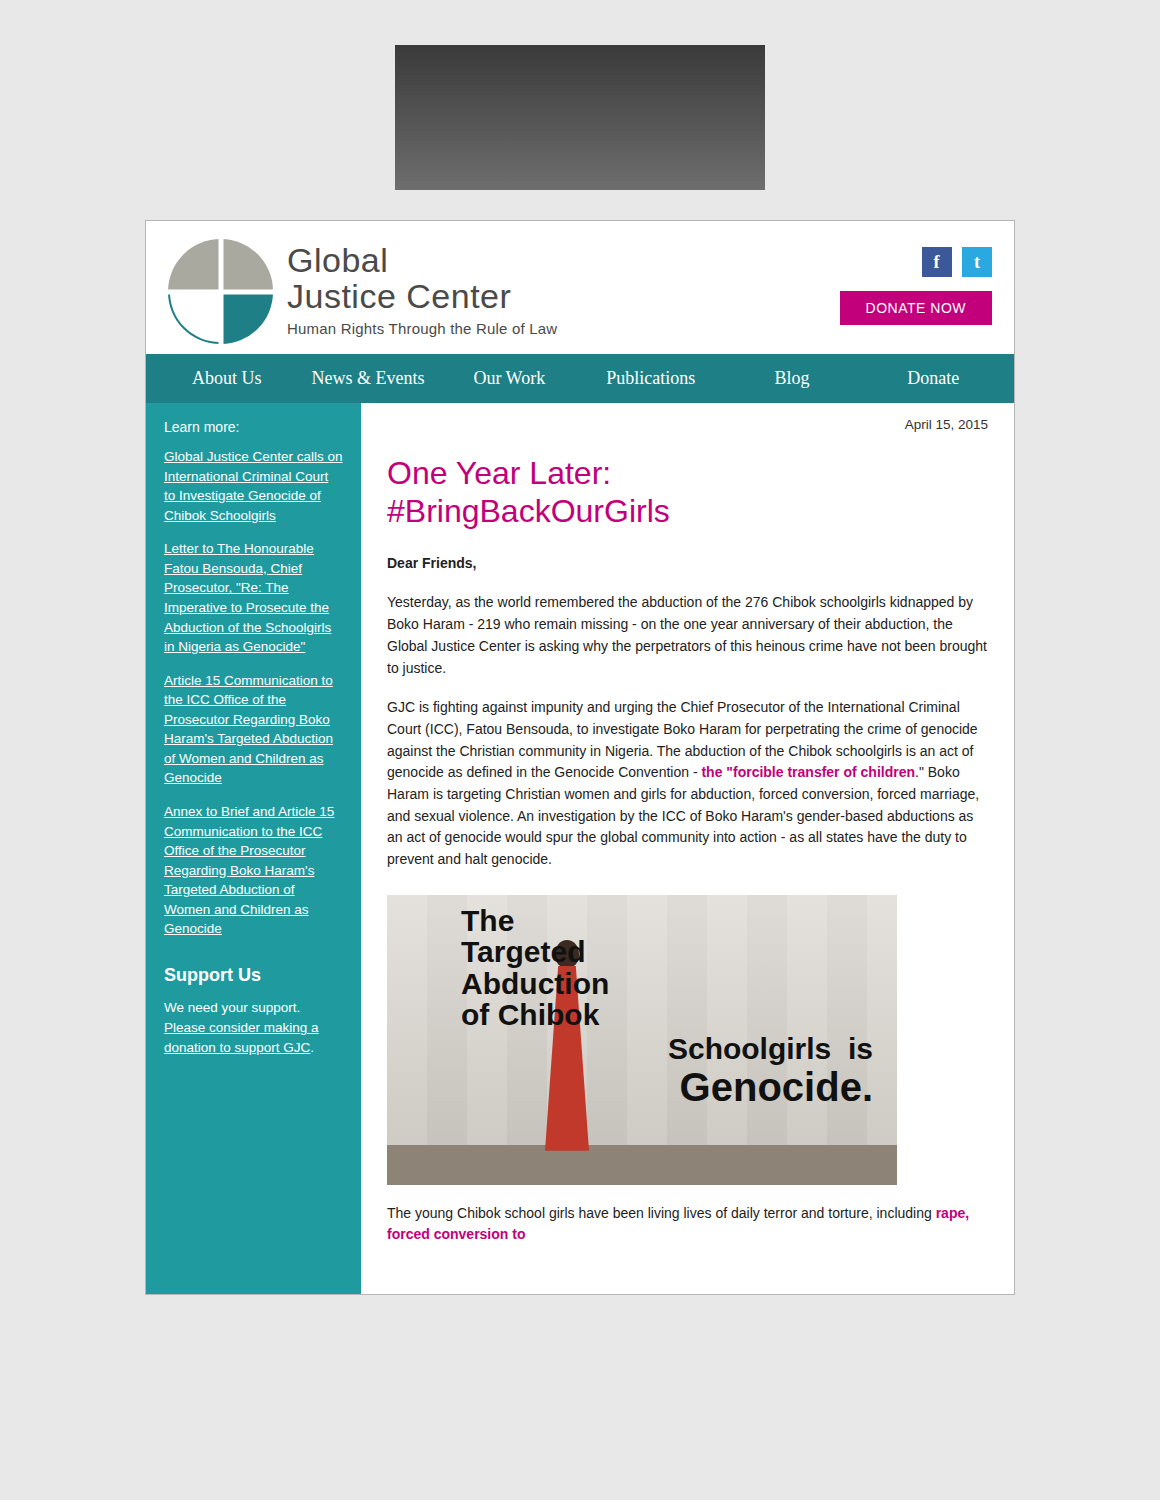Global
Justice Center
Human Rights Through the Rule of Law
f t
DONATE NOW
About Us
News & Events
Our Work
Publications
Blog
Donate
Learn more:
Global Justice Center calls on International Criminal Court to Investigate Genocide of Chibok Schoolgirls
Letter to The Honourable Fatou Bensouda, Chief Prosecutor, "Re: The Imperative to Prosecute the Abduction of the Schoolgirls in Nigeria as Genocide"
Article 15 Communication to the ICC Office of the Prosecutor Regarding Boko Haram's Targeted Abduction of Women and Children as Genocide
Annex to Brief and Article 15 Communication to the ICC Office of the Prosecutor Regarding Boko Haram's Targeted Abduction of Women and Children as Genocide
Support Us
We need your support. Please consider making a donation to support GJC.
April 15, 2015
One Year Later:
#BringBackOurGirls
Dear Friends,
Yesterday, as the world remembered the abduction of the 276 Chibok schoolgirls kidnapped by Boko Haram - 219 who remain missing - on the one year anniversary of their abduction, the Global Justice Center is asking why the perpetrators of this heinous crime have not been brought to justice.
GJC is fighting against impunity and urging the Chief Prosecutor of the International Criminal Court (ICC), Fatou Bensouda, to investigate Boko Haram for perpetrating the crime of genocide against the Christian community in Nigeria. The abduction of the Chibok schoolgirls is an act of genocide as defined in the Genocide Convention - the "forcible transfer of children." Boko Haram is targeting Christian women and girls for abduction, forced conversion, forced marriage, and sexual violence. An investigation by the ICC of Boko Haram's gender-based abductions as an act of genocide would spur the global community into action - as all states have the duty to prevent and halt genocide.
The
Targeted
Abduction
of Chibok
Schoolgirls is
Genocide.
The young Chibok school girls have been living lives of daily terror and torture, including rape, forced conversion to